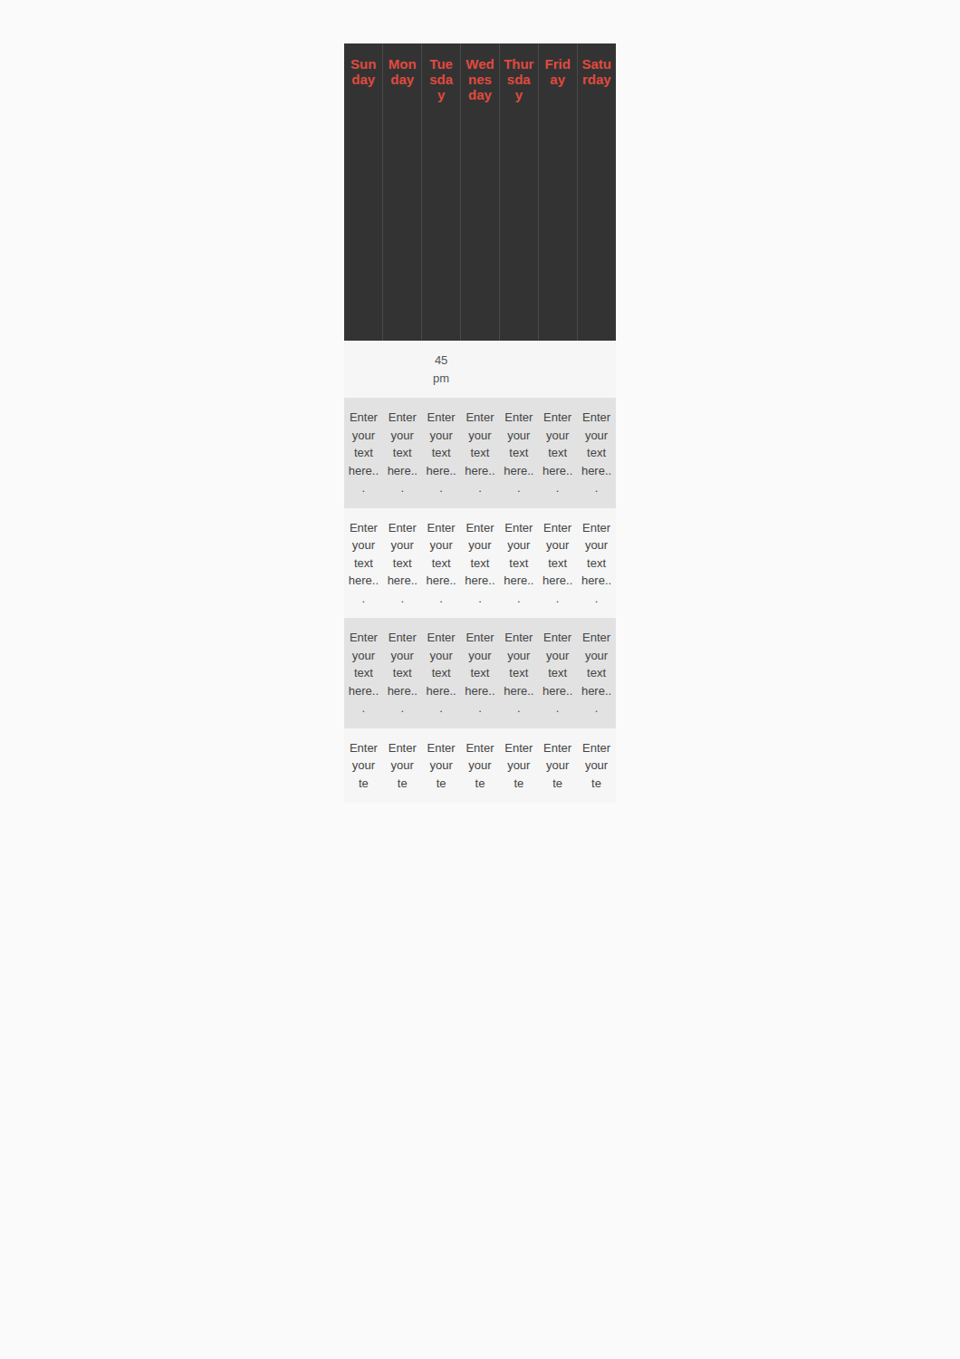| Sunday | Monday | Tuesday | Wednesday | Thursday | Friday | Saturday |
| --- | --- | --- | --- | --- | --- | --- |
| | | 45 pm | | | | |
| Enter your text here... | Enter your text here... | Enter your text here... | Enter your text here... | Enter your text here... | Enter your text here... | Enter your text here... |
| Enter your text here... | Enter your text here... | Enter your text here... | Enter your text here... | Enter your text here... | Enter your text here... | Enter your text here... |
| Enter your text here... | Enter your text here... | Enter your text here... | Enter your text here... | Enter your text here... | Enter your text here... | Enter your text here... |
| Enter your te | Enter your te | Enter your te | Enter your te | Enter your te | Enter your te | Enter your te |